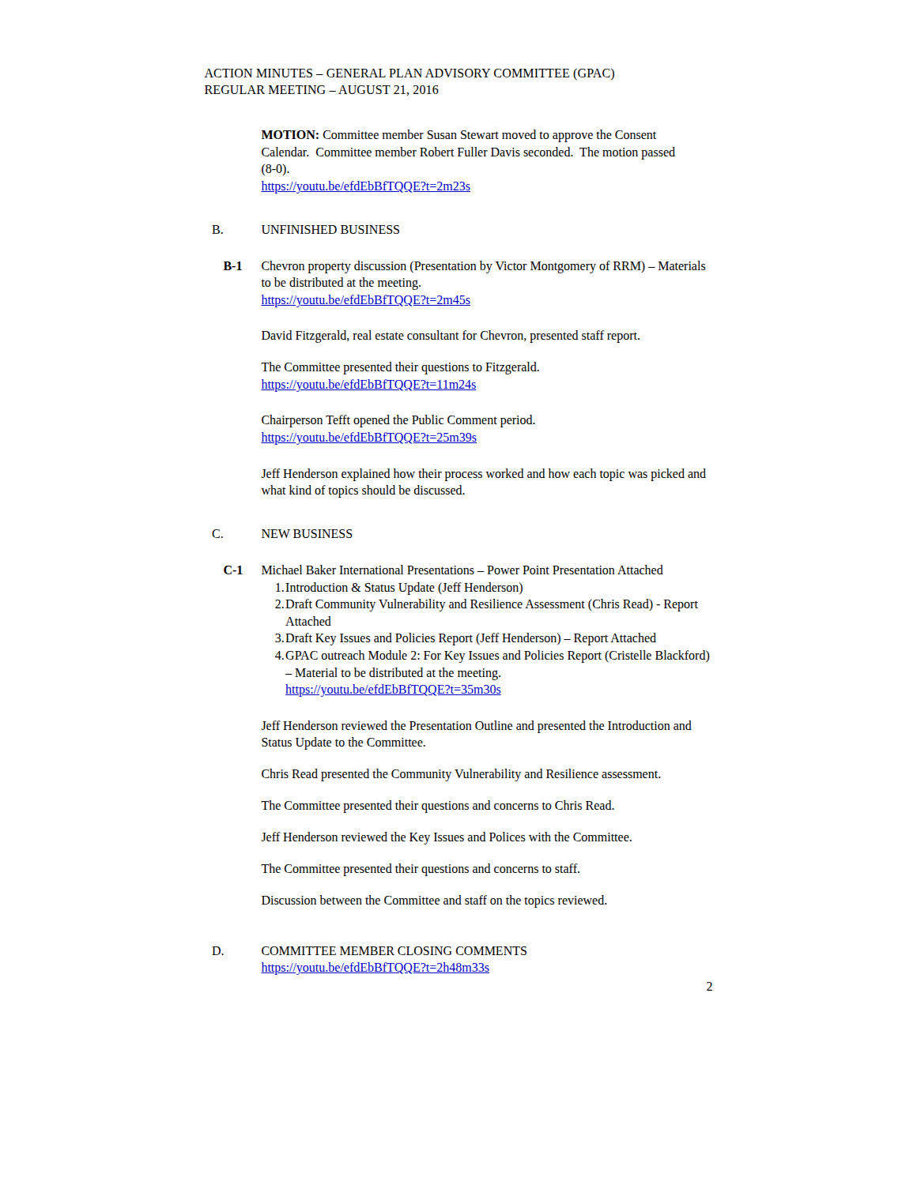Action Minutes – General Plan Advisory Committee (GPAC)
Regular Meeting – August 21, 2016
MOTION: Committee member Susan Stewart moved to approve the Consent Calendar. Committee member Robert Fuller Davis seconded. The motion passed (8-0).
https://youtu.be/efdEbBfTQQE?t=2m23s
B.
Unfinished Business
B-1
Chevron property discussion (Presentation by Victor Montgomery of RRM) – Materials to be distributed at the meeting.
https://youtu.be/efdEbBfTQQE?t=2m45s
David Fitzgerald, real estate consultant for Chevron, presented staff report.
The Committee presented their questions to Fitzgerald.
https://youtu.be/efdEbBfTQQE?t=11m24s
Chairperson Tefft opened the Public Comment period.
https://youtu.be/efdEbBfTQQE?t=25m39s
Jeff Henderson explained how their process worked and how each topic was picked and what kind of topics should be discussed.
C.
New Business
C-1
Michael Baker International Presentations – Power Point Presentation Attached
1. Introduction & Status Update (Jeff Henderson)
2. Draft Community Vulnerability and Resilience Assessment (Chris Read) - Report Attached
3. Draft Key Issues and Policies Report (Jeff Henderson) – Report Attached
4. GPAC outreach Module 2: For Key Issues and Policies Report (Cristelle Blackford) – Material to be distributed at the meeting.
https://youtu.be/efdEbBfTQQE?t=35m30s
Jeff Henderson reviewed the Presentation Outline and presented the Introduction and Status Update to the Committee.
Chris Read presented the Community Vulnerability and Resilience assessment.
The Committee presented their questions and concerns to Chris Read.
Jeff Henderson reviewed the Key Issues and Polices with the Committee.
The Committee presented their questions and concerns to staff.
Discussion between the Committee and staff on the topics reviewed.
D.
Committee Member Closing Comments
https://youtu.be/efdEbBfTQQE?t=2h48m33s
2